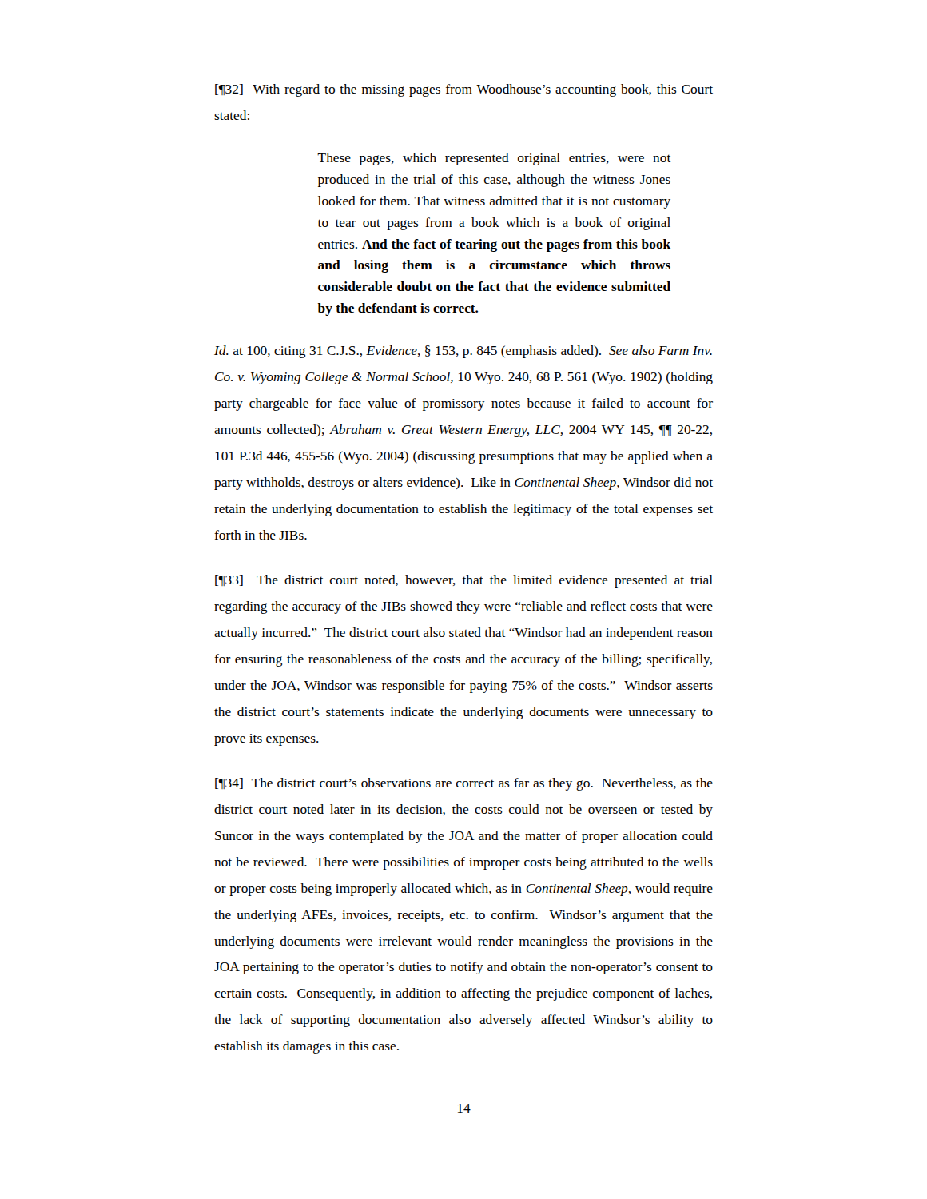[¶32] With regard to the missing pages from Woodhouse’s accounting book, this Court stated:
These pages, which represented original entries, were not produced in the trial of this case, although the witness Jones looked for them. That witness admitted that it is not customary to tear out pages from a book which is a book of original entries. And the fact of tearing out the pages from this book and losing them is a circumstance which throws considerable doubt on the fact that the evidence submitted by the defendant is correct.
Id. at 100, citing 31 C.J.S., Evidence, § 153, p. 845 (emphasis added). See also Farm Inv. Co. v. Wyoming College & Normal School, 10 Wyo. 240, 68 P. 561 (Wyo. 1902) (holding party chargeable for face value of promissory notes because it failed to account for amounts collected); Abraham v. Great Western Energy, LLC, 2004 WY 145, ¶¶ 20-22, 101 P.3d 446, 455-56 (Wyo. 2004) (discussing presumptions that may be applied when a party withholds, destroys or alters evidence). Like in Continental Sheep, Windsor did not retain the underlying documentation to establish the legitimacy of the total expenses set forth in the JIBs.
[¶33] The district court noted, however, that the limited evidence presented at trial regarding the accuracy of the JIBs showed they were “reliable and reflect costs that were actually incurred.” The district court also stated that “Windsor had an independent reason for ensuring the reasonableness of the costs and the accuracy of the billing; specifically, under the JOA, Windsor was responsible for paying 75% of the costs.” Windsor asserts the district court’s statements indicate the underlying documents were unnecessary to prove its expenses.
[¶34] The district court’s observations are correct as far as they go. Nevertheless, as the district court noted later in its decision, the costs could not be overseen or tested by Suncor in the ways contemplated by the JOA and the matter of proper allocation could not be reviewed. There were possibilities of improper costs being attributed to the wells or proper costs being improperly allocated which, as in Continental Sheep, would require the underlying AFEs, invoices, receipts, etc. to confirm. Windsor’s argument that the underlying documents were irrelevant would render meaningless the provisions in the JOA pertaining to the operator’s duties to notify and obtain the non-operator’s consent to certain costs. Consequently, in addition to affecting the prejudice component of laches, the lack of supporting documentation also adversely affected Windsor’s ability to establish its damages in this case.
14